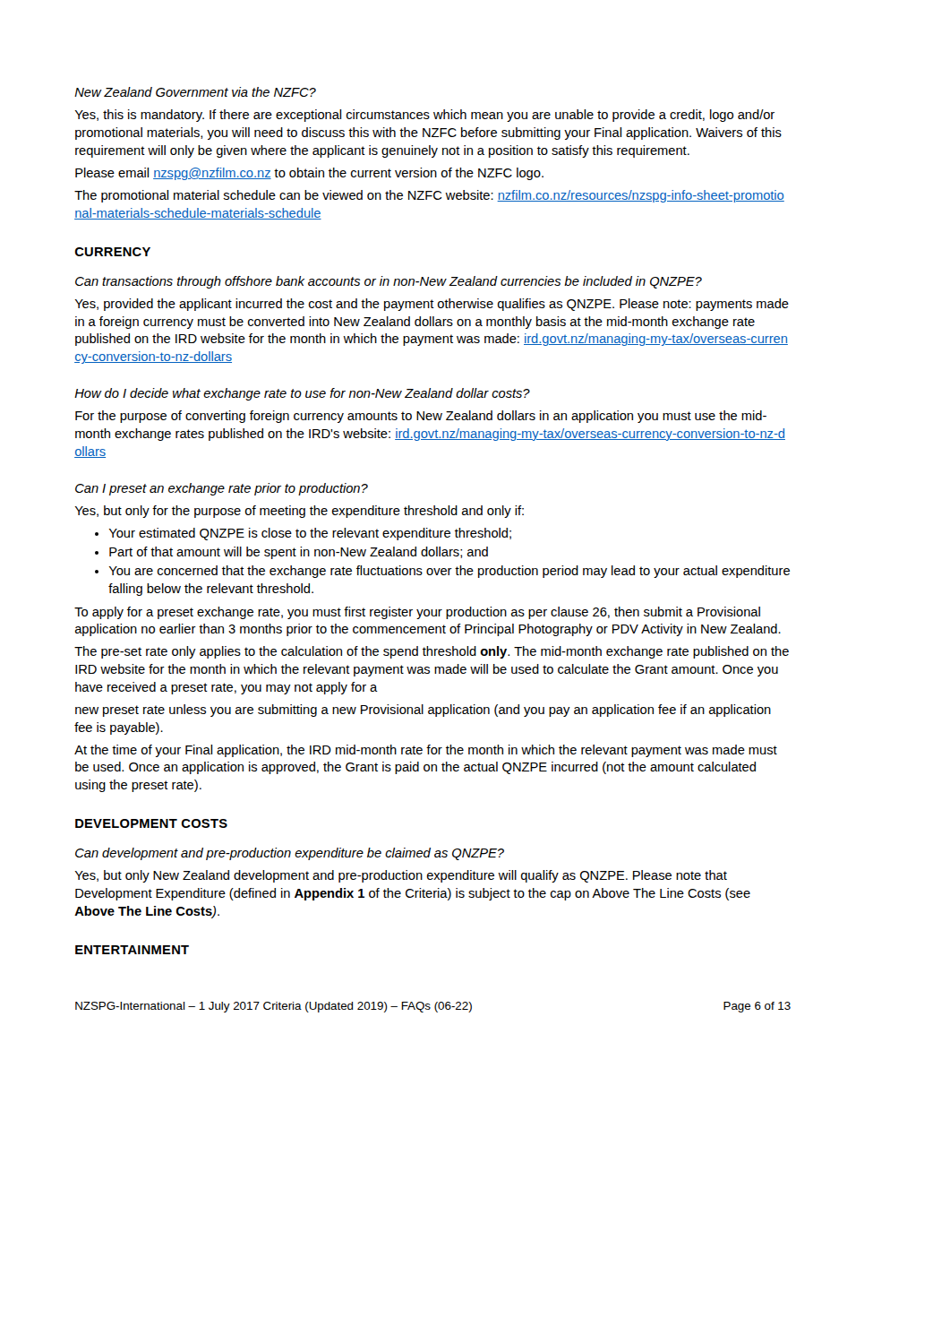New Zealand Government via the NZFC?
Yes, this is mandatory. If there are exceptional circumstances which mean you are unable to provide a credit, logo and/or promotional materials, you will need to discuss this with the NZFC before submitting your Final application. Waivers of this requirement will only be given where the applicant is genuinely not in a position to satisfy this requirement.
Please email nzspg@nzfilm.co.nz to obtain the current version of the NZFC logo.
The promotional material schedule can be viewed on the NZFC website: nzfilm.co.nz/resources/nzspg-info-sheet-promotional-materials-schedule-materials-schedule
CURRENCY
Can transactions through offshore bank accounts or in non-New Zealand currencies be included in QNZPE?
Yes, provided the applicant incurred the cost and the payment otherwise qualifies as QNZPE. Please note: payments made in a foreign currency must be converted into New Zealand dollars on a monthly basis at the mid-month exchange rate published on the IRD website for the month in which the payment was made: ird.govt.nz/managing-my-tax/overseas-currency-conversion-to-nz-dollars
How do I decide what exchange rate to use for non-New Zealand dollar costs?
For the purpose of converting foreign currency amounts to New Zealand dollars in an application you must use the mid-month exchange rates published on the IRD's website: ird.govt.nz/managing-my-tax/overseas-currency-conversion-to-nz-dollars
Can I preset an exchange rate prior to production?
Yes, but only for the purpose of meeting the expenditure threshold and only if:
Your estimated QNZPE is close to the relevant expenditure threshold;
Part of that amount will be spent in non-New Zealand dollars; and
You are concerned that the exchange rate fluctuations over the production period may lead to your actual expenditure falling below the relevant threshold.
To apply for a preset exchange rate, you must first register your production as per clause 26, then submit a Provisional application no earlier than 3 months prior to the commencement of Principal Photography or PDV Activity in New Zealand.
The pre-set rate only applies to the calculation of the spend threshold only. The mid-month exchange rate published on the IRD website for the month in which the relevant payment was made will be used to calculate the Grant amount. Once you have received a preset rate, you may not apply for a
new preset rate unless you are submitting a new Provisional application (and you pay an application fee if an application fee is payable).
At the time of your Final application, the IRD mid-month rate for the month in which the relevant payment was made must be used. Once an application is approved, the Grant is paid on the actual QNZPE incurred (not the amount calculated using the preset rate).
DEVELOPMENT COSTS
Can development and pre-production expenditure be claimed as QNZPE?
Yes, but only New Zealand development and pre-production expenditure will qualify as QNZPE. Please note that Development Expenditure (defined in Appendix 1 of the Criteria) is subject to the cap on Above The Line Costs (see Above The Line Costs).
ENTERTAINMENT
NZSPG-International – 1 July 2017 Criteria (Updated 2019) – FAQs (06-22) Page 6 of 13